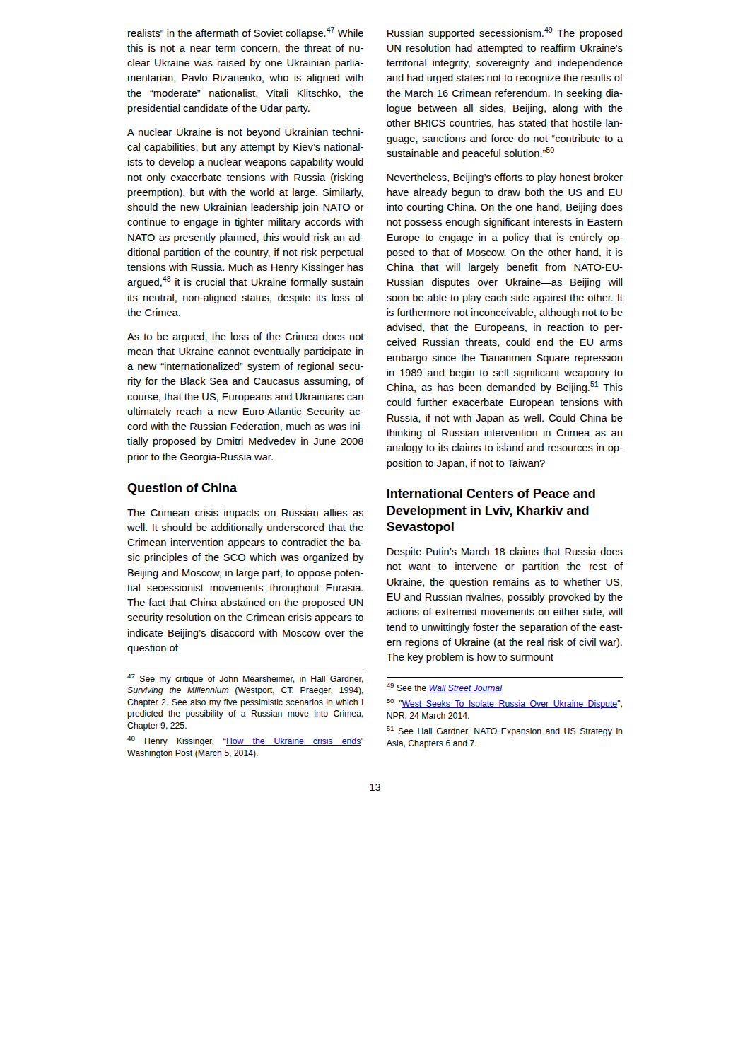realists” in the aftermath of Soviet collapse.47 While this is not a near term concern, the threat of nuclear Ukraine was raised by one Ukrainian parliamentarian, Pavlo Rizanenko, who is aligned with the “moderate” nationalist, Vitali Klitschko, the presidential candidate of the Udar party.
A nuclear Ukraine is not beyond Ukrainian technical capabilities, but any attempt by Kiev’s nationalists to develop a nuclear weapons capability would not only exacerbate tensions with Russia (risking preemption), but with the world at large. Similarly, should the new Ukrainian leadership join NATO or continue to engage in tighter military accords with NATO as presently planned, this would risk an additional partition of the country, if not risk perpetual tensions with Russia. Much as Henry Kissinger has argued,48 it is crucial that Ukraine formally sustain its neutral, non-aligned status, despite its loss of the Crimea.
As to be argued, the loss of the Crimea does not mean that Ukraine cannot eventually participate in a new “internationalized” system of regional security for the Black Sea and Caucasus assuming, of course, that the US, Europeans and Ukrainians can ultimately reach a new Euro-Atlantic Security accord with the Russian Federation, much as was initially proposed by Dmitri Medvedev in June 2008 prior to the Georgia-Russia war.
Question of China
The Crimean crisis impacts on Russian allies as well. It should be additionally underscored that the Crimean intervention appears to contradict the basic principles of the SCO which was organized by Beijing and Moscow, in large part, to oppose potential secessionist movements throughout Eurasia. The fact that China abstained on the proposed UN security resolution on the Crimean crisis appears to indicate Beijing’s disaccord with Moscow over the question of
47 See my critique of John Mearsheimer, in Hall Gardner, Surviving the Millennium (Westport, CT: Praeger, 1994), Chapter 2. See also my five pessimistic scenarios in which I predicted the possibility of a Russian move into Crimea, Chapter 9, 225.
48 Henry Kissinger, “How the Ukraine crisis ends” Washington Post (March 5, 2014).
Russian supported secessionism.49 The proposed UN resolution had attempted to reaffirm Ukraine's territorial integrity, sovereignty and independence and had urged states not to recognize the results of the March 16 Crimean referendum. In seeking dialogue between all sides, Beijing, along with the other BRICS countries, has stated that hostile language, sanctions and force do not “contribute to a sustainable and peaceful solution.”50
Nevertheless, Beijing’s efforts to play honest broker have already begun to draw both the US and EU into courting China. On the one hand, Beijing does not possess enough significant interests in Eastern Europe to engage in a policy that is entirely opposed to that of Moscow. On the other hand, it is China that will largely benefit from NATO-EU-Russian disputes over Ukraine—as Beijing will soon be able to play each side against the other. It is furthermore not inconceivable, although not to be advised, that the Europeans, in reaction to perceived Russian threats, could end the EU arms embargo since the Tiananmen Square repression in 1989 and begin to sell significant weaponry to China, as has been demanded by Beijing.51 This could further exacerbate European tensions with Russia, if not with Japan as well. Could China be thinking of Russian intervention in Crimea as an analogy to its claims to island and resources in opposition to Japan, if not to Taiwan?
International Centers of Peace and Development in Lviv, Kharkiv and Sevastopol
Despite Putin’s March 18 claims that Russia does not want to intervene or partition the rest of Ukraine, the question remains as to whether US, EU and Russian rivalries, possibly provoked by the actions of extremist movements on either side, will tend to unwittingly foster the separation of the eastern regions of Ukraine (at the real risk of civil war). The key problem is how to surmount
49 See the Wall Street Journal
50 "West Seeks To Isolate Russia Over Ukraine Dispute", NPR, 24 March 2014.
51 See Hall Gardner, NATO Expansion and US Strategy in Asia, Chapters 6 and 7.
13